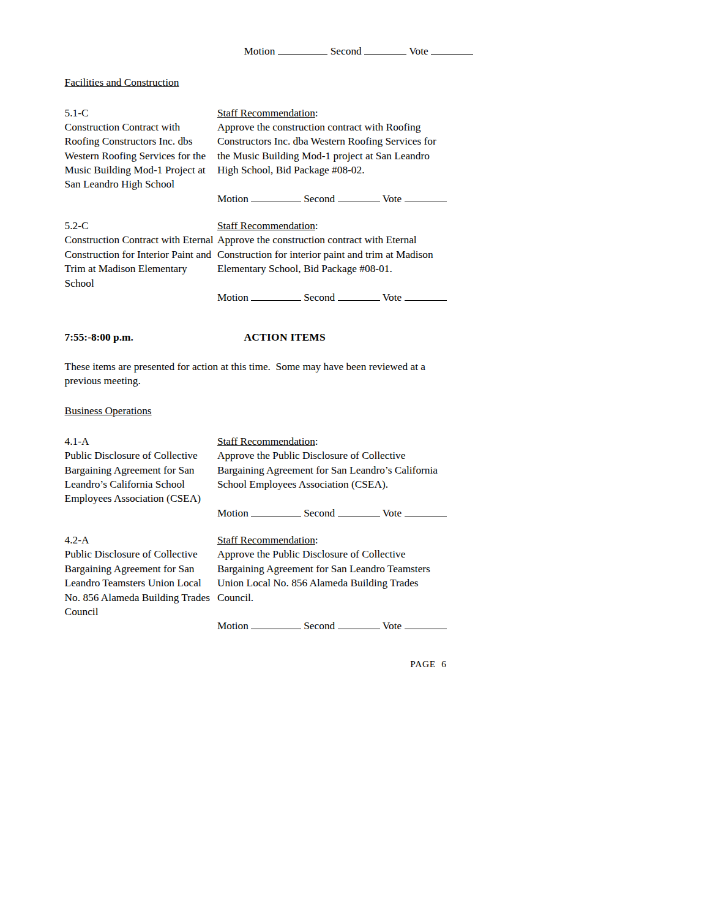Motion Second Vote
Facilities and Construction
| 5.1-C Construction Contract with Roofing Constructors Inc. dbs Western Roofing Services for the Music Building Mod-1 Project at San Leandro High School | Staff Recommendation : Approve the construction contract with Roofing Constructors Inc. dba Western Roofing Services for the Music Building Mod-1 project at San Leandro High School, Bid Package #08-02. Motion Second Vote |
| 5.2-C Construction Contract with Eternal Construction for Interior Paint and Trim at Madison Elementary School | Staff Recommendation : Approve the construction contract with Eternal Construction for interior paint and trim at Madison Elementary School, Bid Package #08-01. Motion Second Vote |
7:55:-8:00 p.m. ACTION ITEMS
These items are presented for action at this time. Some may have been reviewed at a previous meeting.
Business Operations
| 4.1-A Public Disclosure of Collective Bargaining Agreement for San Leandro’s California School Employees Association (CSEA) | Staff Recommendation : Approve the Public Disclosure of Collective Bargaining Agreement for San Leandro’s California School Employees Association (CSEA). Motion Second Vote |
| 4.2-A Public Disclosure of Collective Bargaining Agreement for San Leandro Teamsters Union Local No. 856 Alameda Building Trades Council | Staff Recommendation : Approve the Public Disclosure of Collective Bargaining Agreement for San Leandro Teamsters Union Local No. 856 Alameda Building Trades Council. Motion Second Vote |
PAGE 6